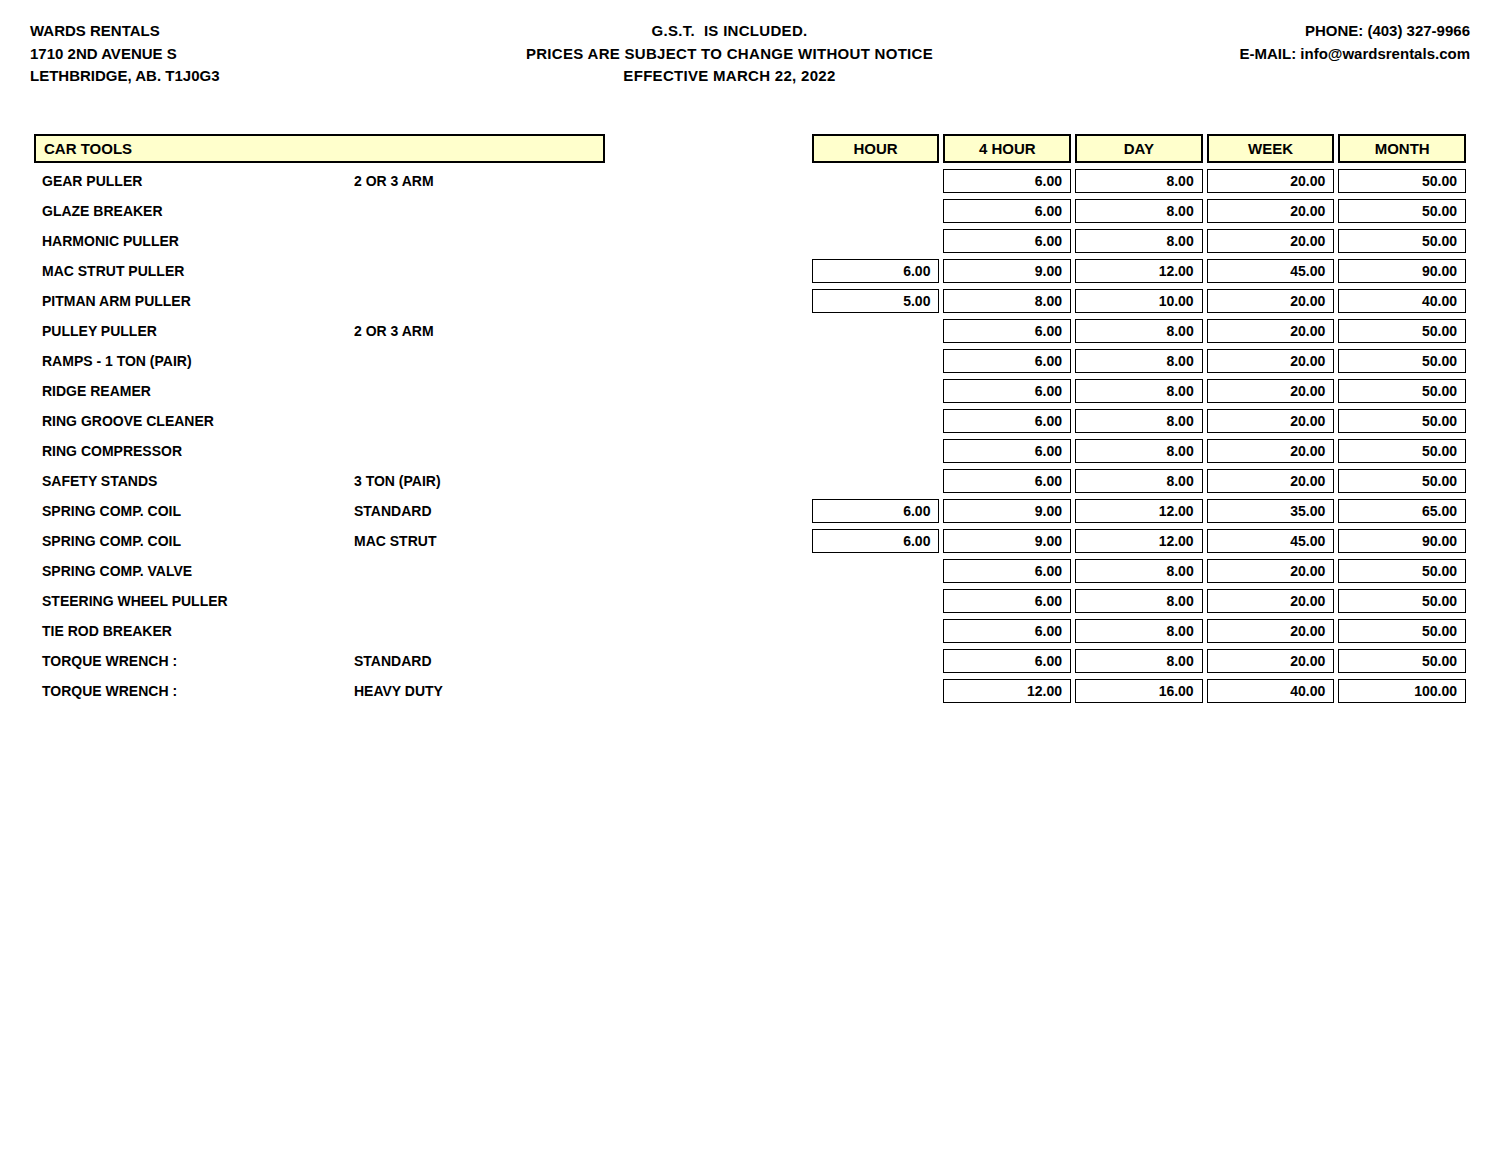WARDS RENTALS
1710 2ND AVENUE S
LETHBRIDGE, AB. T1J0G3
G.S.T. IS INCLUDED.
PRICES ARE SUBJECT TO CHANGE WITHOUT NOTICE
EFFECTIVE MARCH 22, 2022
PHONE: (403) 327-9966
E-MAIL: info@wardsrentals.com
| CAR TOOLS | | HOUR | 4 HOUR | DAY | WEEK | MONTH |
| --- | --- | --- | --- | --- | --- | --- |
| GEAR PULLER | 2 OR 3 ARM | | | 6.00 | 8.00 | 20.00 | 50.00 |
| GLAZE BREAKER | | | | 6.00 | 8.00 | 20.00 | 50.00 |
| HARMONIC PULLER | | | | 6.00 | 8.00 | 20.00 | 50.00 |
| MAC STRUT PULLER | | | 6.00 | 9.00 | 12.00 | 45.00 | 90.00 |
| PITMAN ARM PULLER | | | 5.00 | 8.00 | 10.00 | 20.00 | 40.00 |
| PULLEY PULLER | 2 OR 3 ARM | | | 6.00 | 8.00 | 20.00 | 50.00 |
| RAMPS - 1 TON (PAIR) | | | | 6.00 | 8.00 | 20.00 | 50.00 |
| RIDGE REAMER | | | | 6.00 | 8.00 | 20.00 | 50.00 |
| RING GROOVE CLEANER | | | | 6.00 | 8.00 | 20.00 | 50.00 |
| RING COMPRESSOR | | | | 6.00 | 8.00 | 20.00 | 50.00 |
| SAFETY STANDS | 3 TON (PAIR) | | | 6.00 | 8.00 | 20.00 | 50.00 |
| SPRING COMP. COIL | STANDARD | | 6.00 | 9.00 | 12.00 | 35.00 | 65.00 |
| SPRING COMP. COIL | MAC STRUT | | 6.00 | 9.00 | 12.00 | 45.00 | 90.00 |
| SPRING COMP. VALVE | | | | 6.00 | 8.00 | 20.00 | 50.00 |
| STEERING WHEEL PULLER | | | | 6.00 | 8.00 | 20.00 | 50.00 |
| TIE ROD BREAKER | | | | 6.00 | 8.00 | 20.00 | 50.00 |
| TORQUE WRENCH : | STANDARD | | | 6.00 | 8.00 | 20.00 | 50.00 |
| TORQUE WRENCH : | HEAVY DUTY | | | 12.00 | 16.00 | 40.00 | 100.00 |